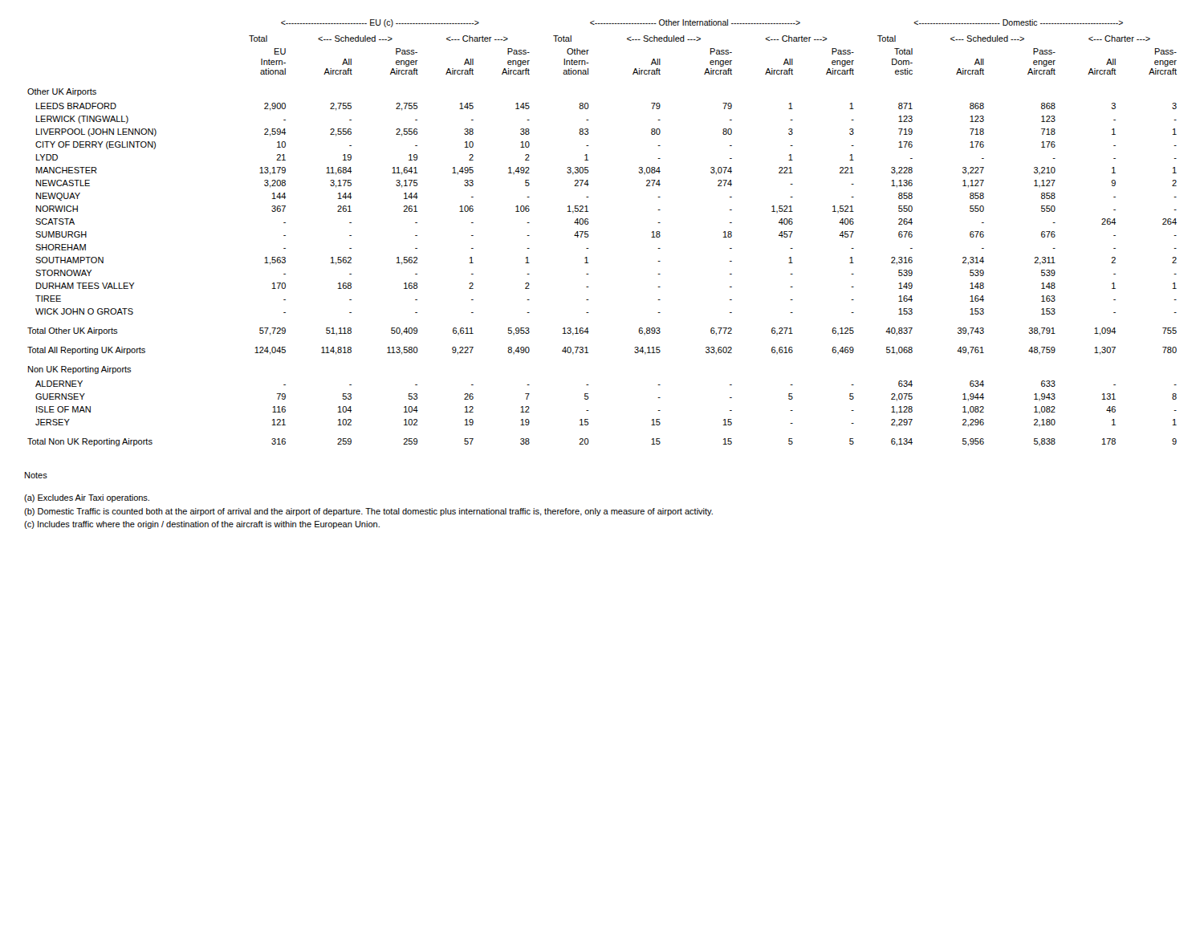| | <----------------------------- EU (c) ----------------------------> | <---------------------- Other International -----------------------> | <----------------------------- Domestic ----------------------------> |
| --- | --- | --- | --- |
| | Total | <--- Scheduled ---> | <--- Charter ---> | Total | <--- Scheduled ---> | <--- Charter ---> | Total | <--- Scheduled ---> | <--- Charter ---> |
| | EU Intern- ational | All Aircraft | Pass- enger Aircraft | All Aircraft | Pass- enger Aircarft | Other Intern- ational | All Aircraft | Pass- enger Aircraft | All Aircraft | Pass- enger Aircarft | Total Dom- estic | All Aircraft | Pass- enger Aircraft | All Aircraft | Pass- enger Aircraft |
| Other UK Airports |
| LEEDS BRADFORD | 2,900 | 2,755 | 2,755 | 145 | 145 | 80 | 79 | 79 | 1 | 1 | 871 | 868 | 868 | 3 | 3 |
| LERWICK (TINGWALL) | - | - | - | - | - | - | - | - | - | - | 123 | 123 | 123 | - | - |
| LIVERPOOL (JOHN LENNON) | 2,594 | 2,556 | 2,556 | 38 | 38 | 83 | 80 | 80 | 3 | 3 | 719 | 718 | 718 | 1 | 1 |
| CITY OF DERRY (EGLINTON) | 10 | - | - | 10 | 10 | - | - | - | - | - | 176 | 176 | 176 | - | - |
| LYDD | 21 | 19 | 19 | 2 | 2 | 1 | - | - | 1 | 1 | - | - | - | - | - |
| MANCHESTER | 13,179 | 11,684 | 11,641 | 1,495 | 1,492 | 3,305 | 3,084 | 3,074 | 221 | 221 | 3,228 | 3,227 | 3,210 | 1 | 1 |
| NEWCASTLE | 3,208 | 3,175 | 3,175 | 33 | 5 | 274 | 274 | 274 | - | - | 1,136 | 1,127 | 1,127 | 9 | 2 |
| NEWQUAY | 144 | 144 | 144 | - | - | - | - | - | - | - | 858 | 858 | 858 | - | - |
| NORWICH | 367 | 261 | 261 | 106 | 106 | 1,521 | - | - | 1,521 | 1,521 | 550 | 550 | 550 | - | - |
| SCATSTA | - | - | - | - | - | 406 | - | - | 406 | 406 | 264 | - | - | 264 | 264 |
| SUMBURGH | - | - | - | - | - | 475 | 18 | 18 | 457 | 457 | 676 | 676 | 676 | - | - |
| SHOREHAM | - | - | - | - | - | - | - | - | - | - | - | - | - | - | - |
| SOUTHAMPTON | 1,563 | 1,562 | 1,562 | 1 | 1 | 1 | - | - | 1 | 1 | 2,316 | 2,314 | 2,311 | 2 | 2 |
| STORNOWAY | - | - | - | - | - | - | - | - | - | - | 539 | 539 | 539 | - | - |
| DURHAM TEES VALLEY | 170 | 168 | 168 | 2 | 2 | - | - | - | - | - | 149 | 148 | 148 | 1 | 1 |
| TIREE | - | - | - | - | - | - | - | - | - | - | 164 | 164 | 163 | - | - |
| WICK JOHN O GROATS | - | - | - | - | - | - | - | - | - | - | 153 | 153 | 153 | - | - |
| Total Other UK Airports | 57,729 | 51,118 | 50,409 | 6,611 | 5,953 | 13,164 | 6,893 | 6,772 | 6,271 | 6,125 | 40,837 | 39,743 | 38,791 | 1,094 | 755 |
| Total All Reporting UK Airports | 124,045 | 114,818 | 113,580 | 9,227 | 8,490 | 40,731 | 34,115 | 33,602 | 6,616 | 6,469 | 51,068 | 49,761 | 48,759 | 1,307 | 780 |
| Non UK Reporting Airports |
| ALDERNEY | - | - | - | - | - | - | - | - | - | - | 634 | 634 | 633 | - | - |
| GUERNSEY | 79 | 53 | 53 | 26 | 7 | 5 | - | - | 5 | 5 | 2,075 | 1,944 | 1,943 | 131 | 8 |
| ISLE OF MAN | 116 | 104 | 104 | 12 | 12 | - | - | - | - | - | 1,128 | 1,082 | 1,082 | 46 | - |
| JERSEY | 121 | 102 | 102 | 19 | 19 | 15 | 15 | 15 | - | - | 2,297 | 2,296 | 2,180 | 1 | 1 |
| Total Non UK Reporting Airports | 316 | 259 | 259 | 57 | 38 | 20 | 15 | 15 | 5 | 5 | 6,134 | 5,956 | 5,838 | 178 | 9 |
Notes
(a) Excludes Air Taxi operations.
(b) Domestic Traffic is counted both at the airport of arrival and the airport of departure. The total domestic plus international traffic is, therefore, only a measure of airport activity.
(c) Includes traffic where the origin / destination of the aircraft is within the European Union.